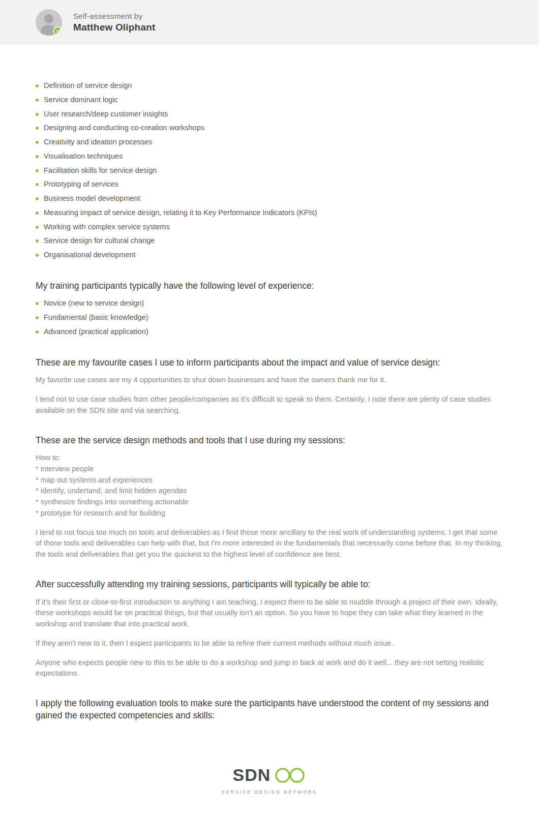∞
Self-assessment by
Matthew Oliphant
Definition of service design
Service dominant logic
User research/deep customer insights
Designing and conducting co-creation workshops
Creativity and ideation processes
Visualisation techniques
Facilitation skills for service design
Prototyping of services
Business model development
Measuring impact of service design, relating it to Key Performance Indicators (KPIs)
Working with complex service systems
Service design for cultural change
Organisational development
My training participants typically have the following level of experience:
Novice (new to service design)
Fundamental (basic knowledge)
Advanced (practical application)
These are my favourite cases I use to inform participants about the impact and value of service design:
My favorite use cases are my 4 opportunities to shut down businesses and have the owners thank me for it.
I tend not to use case studies from other people/companies as it's difficult to speak to them. Certainly, I note there are plenty of case studies available on the SDN site and via searching.
These are the service design methods and tools that I use during my sessions:
How to:
* interview people
* map out systems and experiences
* identify, undertand, and limit hidden agendas
* synthesize findings into something actionable
* prototype for research and for building
I tend to not focus too much on tools and deliverables as I find those more ancillary to the real work of understanding systems. I get that some of those tools and deliverables can help with that, but I'm more interested in the fundamentals that necessarily come before that. In my thinking, the tools and deliverables that get you the quickest to the highest level of confidence are best.
After successfully attending my training sessions, participants will typically be able to:
If it's their first or close-to-first introduction to anything I am teaching, I expect them to be able to muddle through a project of their own. Ideally, these workshops would be on practical things, but that usually isn't an option. So you have to hope they can take what they learned in the workshop and translate that into practical work.
If they aren't new to it, then I expect participants to be able to refine their current methods without much issue.
Anyone who expects people new to this to be able to do a workshop and jump in back at work and do it well... they are not setting realistic expectations.
I apply the following evaluation tools to make sure the participants have understood the content of my sessions and gained the expected competencies and skills:
SDN
SERVICE DESIGN NETWORK